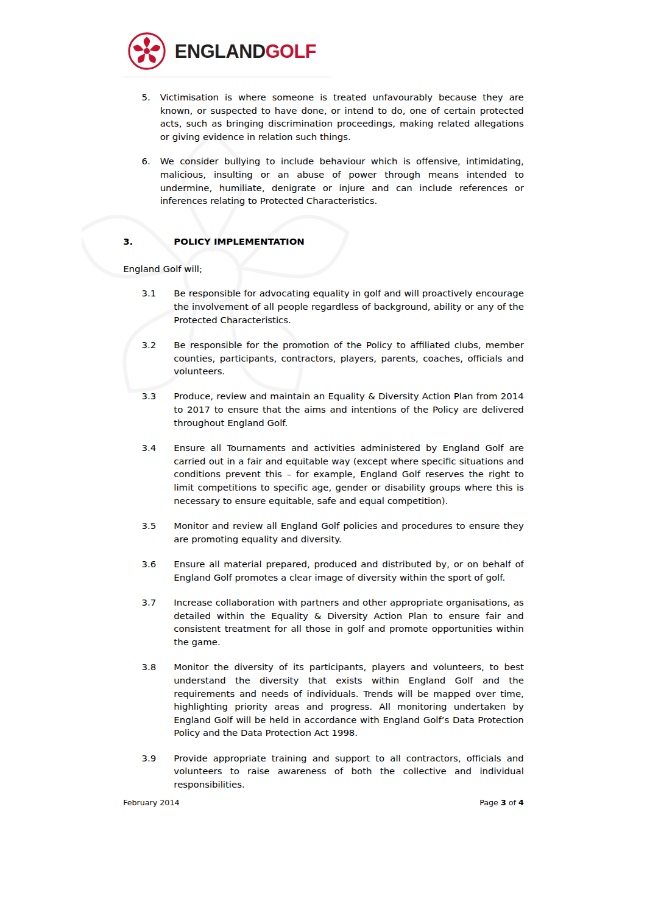ENGLAND GOLF
5. Victimisation is where someone is treated unfavourably because they are known, or suspected to have done, or intend to do, one of certain protected acts, such as bringing discrimination proceedings, making related allegations or giving evidence in relation such things.
6. We consider bullying to include behaviour which is offensive, intimidating, malicious, insulting or an abuse of power through means intended to undermine, humiliate, denigrate or injure and can include references or inferences relating to Protected Characteristics.
3. POLICY IMPLEMENTATION
England Golf will;
3.1 Be responsible for advocating equality in golf and will proactively encourage the involvement of all people regardless of background, ability or any of the Protected Characteristics.
3.2 Be responsible for the promotion of the Policy to affiliated clubs, member counties, participants, contractors, players, parents, coaches, officials and volunteers.
3.3 Produce, review and maintain an Equality & Diversity Action Plan from 2014 to 2017 to ensure that the aims and intentions of the Policy are delivered throughout England Golf.
3.4 Ensure all Tournaments and activities administered by England Golf are carried out in a fair and equitable way (except where specific situations and conditions prevent this – for example, England Golf reserves the right to limit competitions to specific age, gender or disability groups where this is necessary to ensure equitable, safe and equal competition).
3.5 Monitor and review all England Golf policies and procedures to ensure they are promoting equality and diversity.
3.6 Ensure all material prepared, produced and distributed by, or on behalf of England Golf promotes a clear image of diversity within the sport of golf.
3.7 Increase collaboration with partners and other appropriate organisations, as detailed within the Equality & Diversity Action Plan to ensure fair and consistent treatment for all those in golf and promote opportunities within the game.
3.8 Monitor the diversity of its participants, players and volunteers, to best understand the diversity that exists within England Golf and the requirements and needs of individuals. Trends will be mapped over time, highlighting priority areas and progress. All monitoring undertaken by England Golf will be held in accordance with England Golf’s Data Protection Policy and the Data Protection Act 1998.
3.9 Provide appropriate training and support to all contractors, officials and volunteers to raise awareness of both the collective and individual responsibilities.
February 2014 Page 3 of 4